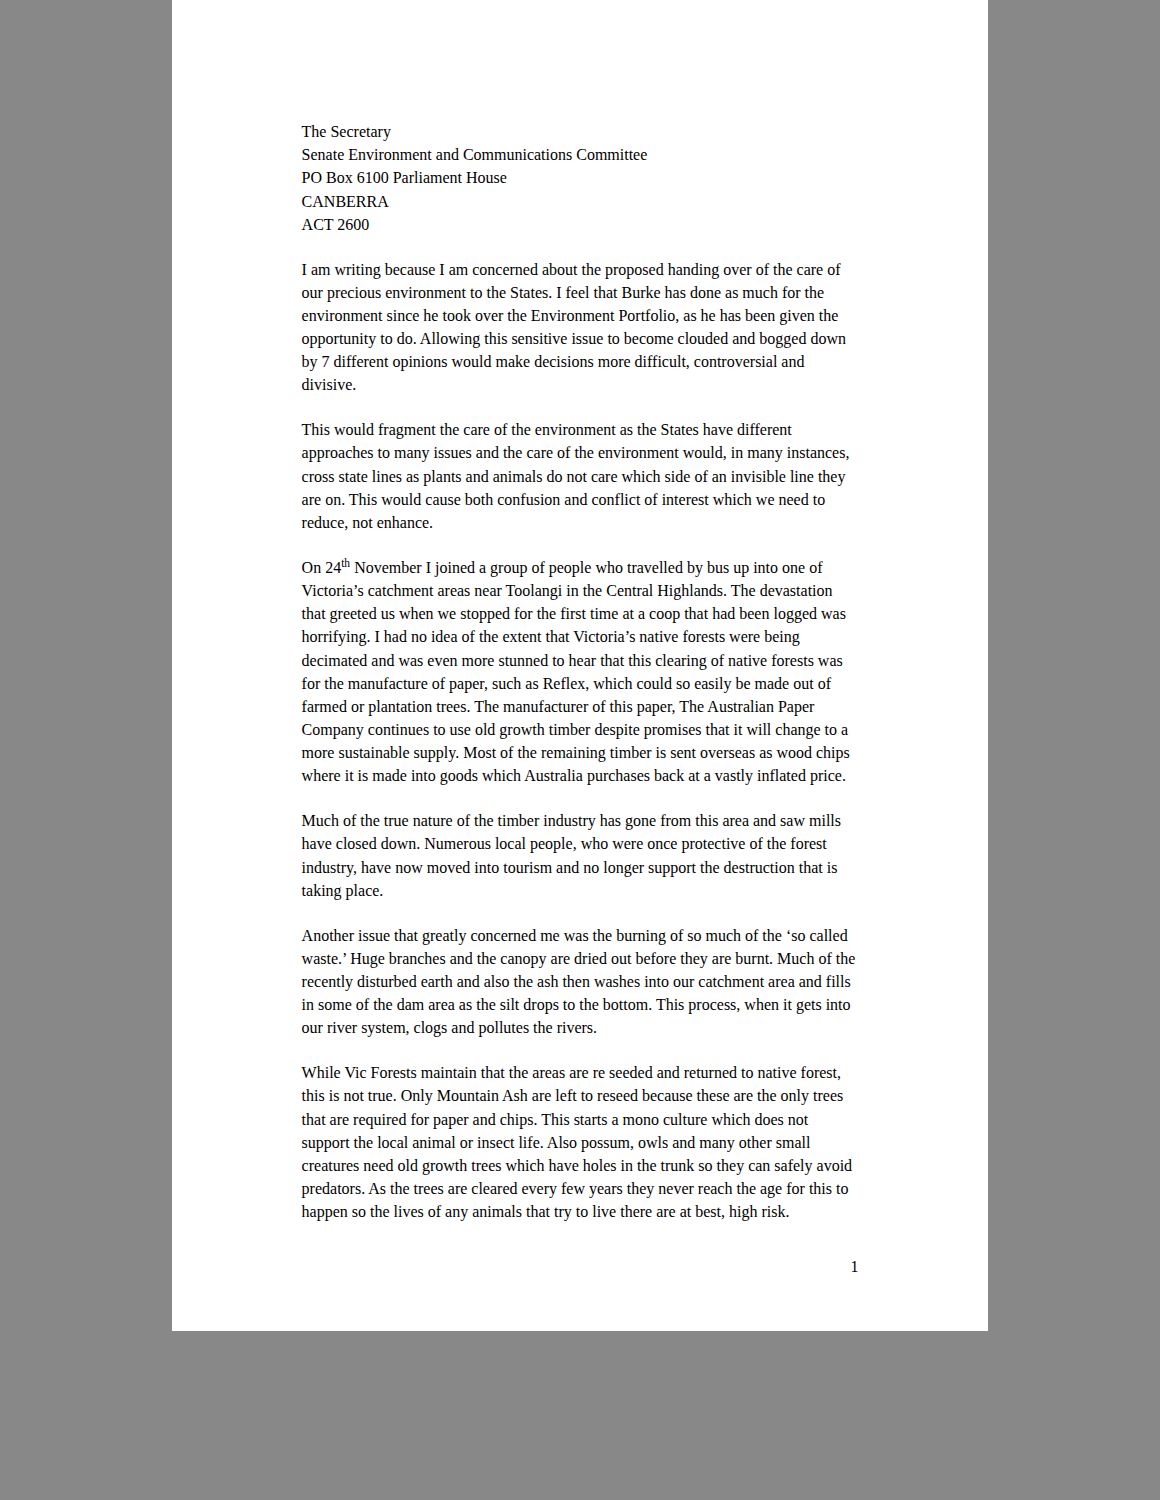The Secretary
Senate Environment and Communications Committee
PO Box 6100 Parliament House
CANBERRA
ACT 2600
I am writing because I am concerned about the proposed handing over of the care of our precious environment to the States. I feel that Burke has done as much for the environment since he took over the Environment Portfolio, as he has been given the opportunity to do. Allowing this sensitive issue to become clouded and bogged down by 7 different opinions would make decisions more difficult, controversial and divisive.
This would fragment the care of the environment as the States have different approaches to many issues and the care of the environment would, in many instances, cross state lines as plants and animals do not care which side of an invisible line they are on. This would cause both confusion and conflict of interest which we need to reduce, not enhance.
On 24th November I joined a group of people who travelled by bus up into one of Victoria’s catchment areas near Toolangi in the Central Highlands. The devastation that greeted us when we stopped for the first time at a coop that had been logged was horrifying. I had no idea of the extent that Victoria’s native forests were being decimated and was even more stunned to hear that this clearing of native forests was for the manufacture of paper, such as Reflex, which could so easily be made out of farmed or plantation trees. The manufacturer of this paper, The Australian Paper Company continues to use old growth timber despite promises that it will change to a more sustainable supply. Most of the remaining timber is sent overseas as wood chips where it is made into goods which Australia purchases back at a vastly inflated price.
Much of the true nature of the timber industry has gone from this area and saw mills have closed down. Numerous local people, who were once protective of the forest industry, have now moved into tourism and no longer support the destruction that is taking place.
Another issue that greatly concerned me was the burning of so much of the ‘so called waste.’ Huge branches and the canopy are dried out before they are burnt. Much of the recently disturbed earth and also the ash then washes into our catchment area and fills in some of the dam area as the silt drops to the bottom. This process, when it gets into our river system, clogs and pollutes the rivers.
While Vic Forests maintain that the areas are re seeded and returned to native forest, this is not true. Only Mountain Ash are left to reseed because these are the only trees that are required for paper and chips. This starts a mono culture which does not support the local animal or insect life. Also possum, owls and many other small creatures need old growth trees which have holes in the trunk so they can safely avoid predators. As the trees are cleared every few years they never reach the age for this to happen so the lives of any animals that try to live there are at best, high risk.
1